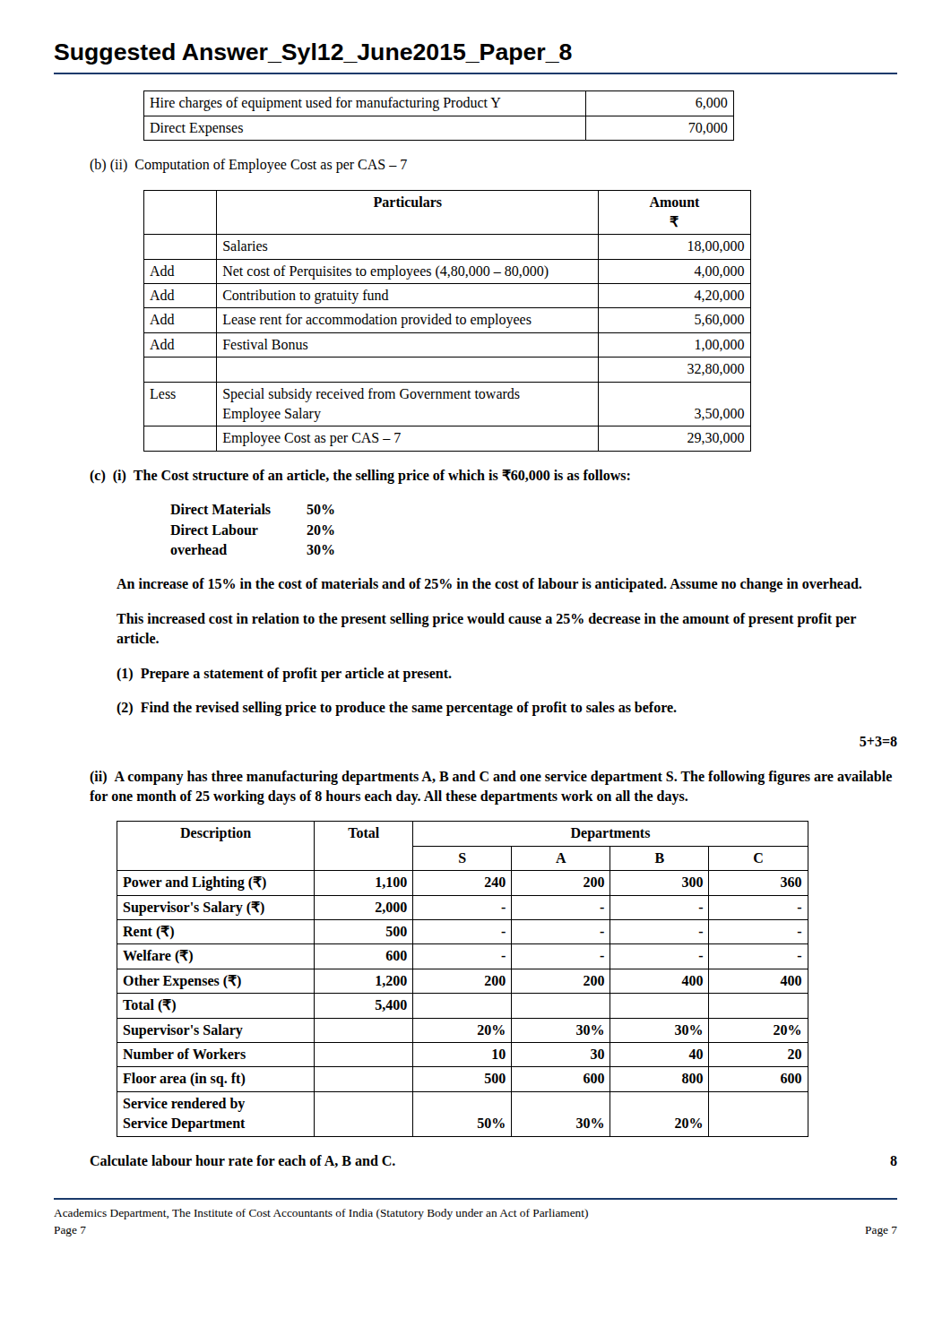Suggested Answer_Syl12_June2015_Paper_8
| Hire charges of equipment used for manufacturing Product Y | 6,000 |
| Direct Expenses | 70,000 |
(b) (ii) Computation of Employee Cost as per CAS – 7
| | Particulars | Amount ₹ |
| --- | --- | --- |
| | Salaries | 18,00,000 |
| Add | Net cost of Perquisites to employees (4,80,000 – 80,000) | 4,00,000 |
| Add | Contribution to gratuity fund | 4,20,000 |
| Add | Lease rent for accommodation provided to employees | 5,60,000 |
| Add | Festival Bonus | 1,00,000 |
| | | 32,80,000 |
| Less | Special subsidy received from Government towards Employee Salary | 3,50,000 |
| | Employee Cost as per CAS – 7 | 29,30,000 |
(c) (i) The Cost structure of an article, the selling price of which is ₹60,000 is as follows:
| Direct Materials | 50% |
| Direct Labour | 20% |
| overhead | 30% |
An increase of 15% in the cost of materials and of 25% in the cost of labour is anticipated. Assume no change in overhead.
This increased cost in relation to the present selling price would cause a 25% decrease in the amount of present profit per article.
(1) Prepare a statement of profit per article at present.
(2) Find the revised selling price to produce the same percentage of profit to sales as before.
5+3=8
(ii) A company has three manufacturing departments A, B and C and one service department S. The following figures are available for one month of 25 working days of 8 hours each day. All these departments work on all the days.
| Description | Total | Departments |
| --- | --- | --- |
| S | A | B | C |
| Power and Lighting (₹) | 1,100 | 240 | 200 | 300 | 360 |
| Supervisor's Salary (₹) | 2,000 | - | - | - | - |
| Rent (₹) | 500 | - | - | - | - |
| Welfare (₹) | 600 | - | - | - | - |
| Other Expenses (₹) | 1,200 | 200 | 200 | 400 | 400 |
| Total (₹) | 5,400 | | | | |
| Supervisor's Salary | | 20% | 30% | 30% | 20% |
| Number of Workers | | 10 | 30 | 40 | 20 |
| Floor area (in sq. ft) | | 500 | 600 | 800 | 600 |
| Service rendered by Service Department | | 50% | 30% | 20% | |
Calculate labour hour rate for each of A, B and C.8
Academics Department, The Institute of Cost Accountants of India (Statutory Body under an Act of Parliament)
Page 7 Page 7